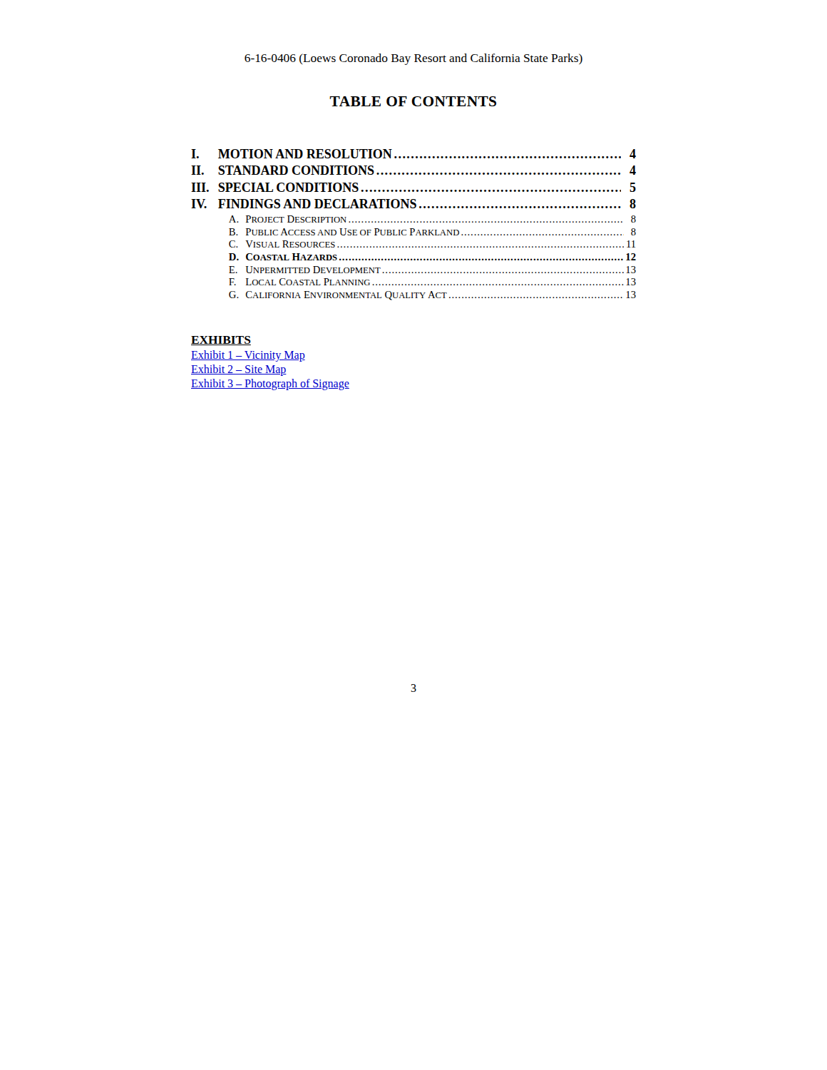6-16-0406 (Loews Coronado Bay Resort and California State Parks)
TABLE OF CONTENTS
I. MOTION AND RESOLUTION ....................................................................... 4
II. STANDARD CONDITIONS ........................................................................... 4
III. SPECIAL CONDITIONS .............................................................................. 5
IV. FINDINGS AND DECLARATIONS ............................................................ 8
A. PROJECT DESCRIPTION .................................................................................................. 8
B. PUBLIC ACCESS AND USE OF PUBLIC PARKLAND .......................................................... 8
C. VISUAL RESOURCES ..................................................................................................... 11
D. COASTAL HAZARDS ..................................................................................................... 12
E. UNPERMITTED DEVELOPMENT ..................................................................................... 13
F. LOCAL COASTAL PLANNING ......................................................................................... 13
G. CALIFORNIA ENVIRONMENTAL QUALITY ACT ........................................................... 13
EXHIBITS
Exhibit 1 – Vicinity Map Exhibit 2 – Site Map Exhibit 3 – Photograph of Signage
3